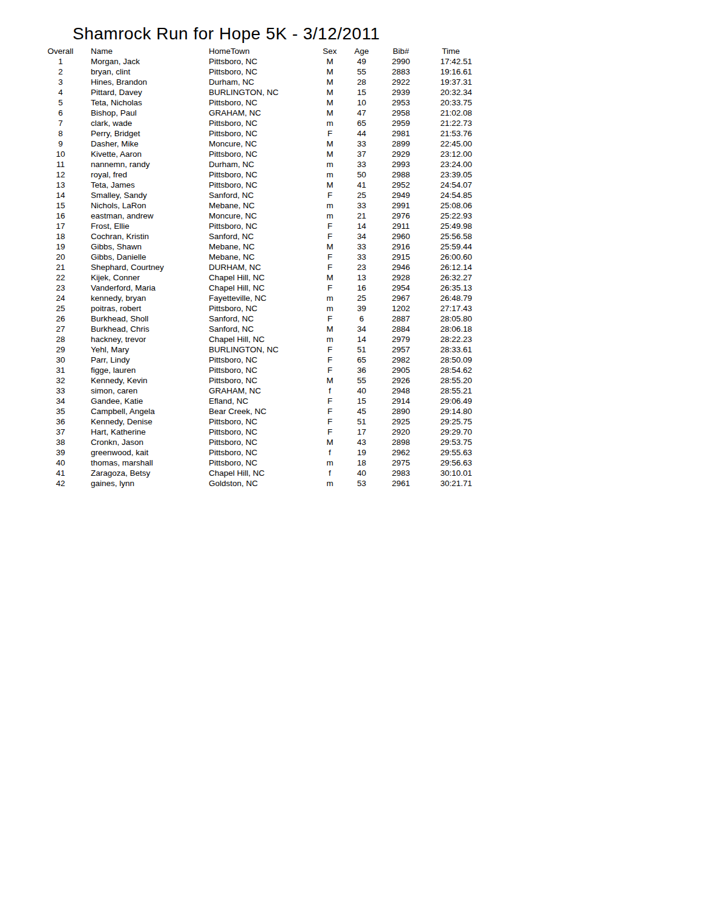Shamrock Run for Hope 5K - 3/12/2011
| Overall | Name | HomeTown | Sex | Age | Bib# | Time |
| --- | --- | --- | --- | --- | --- | --- |
| 1 | Morgan, Jack | Pittsboro, NC | M | 49 | 2990 | 17:42.51 |
| 2 | bryan, clint | Pittsboro, NC | M | 55 | 2883 | 19:16.61 |
| 3 | Hines, Brandon | Durham, NC | M | 28 | 2922 | 19:37.31 |
| 4 | Pittard, Davey | BURLINGTON, NC | M | 15 | 2939 | 20:32.34 |
| 5 | Teta, Nicholas | Pittsboro, NC | M | 10 | 2953 | 20:33.75 |
| 6 | Bishop, Paul | GRAHAM, NC | M | 47 | 2958 | 21:02.08 |
| 7 | clark, wade | Pittsboro, NC | m | 65 | 2959 | 21:22.73 |
| 8 | Perry, Bridget | Pittsboro, NC | F | 44 | 2981 | 21:53.76 |
| 9 | Dasher, Mike | Moncure, NC | M | 33 | 2899 | 22:45.00 |
| 10 | Kivette, Aaron | Pittsboro, NC | M | 37 | 2929 | 23:12.00 |
| 11 | nannemn, randy | Durham, NC | m | 33 | 2993 | 23:24.00 |
| 12 | royal, fred | Pittsboro, NC | m | 50 | 2988 | 23:39.05 |
| 13 | Teta, James | Pittsboro, NC | M | 41 | 2952 | 24:54.07 |
| 14 | Smalley, Sandy | Sanford, NC | F | 25 | 2949 | 24:54.85 |
| 15 | Nichols, LaRon | Mebane, NC | m | 33 | 2991 | 25:08.06 |
| 16 | eastman, andrew | Moncure, NC | m | 21 | 2976 | 25:22.93 |
| 17 | Frost, Ellie | Pittsboro, NC | F | 14 | 2911 | 25:49.98 |
| 18 | Cochran, Kristin | Sanford, NC | F | 34 | 2960 | 25:56.58 |
| 19 | Gibbs, Shawn | Mebane, NC | M | 33 | 2916 | 25:59.44 |
| 20 | Gibbs, Danielle | Mebane, NC | F | 33 | 2915 | 26:00.60 |
| 21 | Shephard, Courtney | DURHAM, NC | F | 23 | 2946 | 26:12.14 |
| 22 | Kijek, Conner | Chapel Hill, NC | M | 13 | 2928 | 26:32.27 |
| 23 | Vanderford, Maria | Chapel Hill, NC | F | 16 | 2954 | 26:35.13 |
| 24 | kennedy, bryan | Fayetteville, NC | m | 25 | 2967 | 26:48.79 |
| 25 | poitras, robert | Pittsboro, NC | m | 39 | 1202 | 27:17.43 |
| 26 | Burkhead, Sholl | Sanford, NC | F | 6 | 2887 | 28:05.80 |
| 27 | Burkhead, Chris | Sanford, NC | M | 34 | 2884 | 28:06.18 |
| 28 | hackney, trevor | Chapel Hill, NC | m | 14 | 2979 | 28:22.23 |
| 29 | Yehl, Mary | BURLINGTON, NC | F | 51 | 2957 | 28:33.61 |
| 30 | Parr, Lindy | Pittsboro, NC | F | 65 | 2982 | 28:50.09 |
| 31 | figge, lauren | Pittsboro, NC | F | 36 | 2905 | 28:54.62 |
| 32 | Kennedy, Kevin | Pittsboro, NC | M | 55 | 2926 | 28:55.20 |
| 33 | simon, caren | GRAHAM, NC | f | 40 | 2948 | 28:55.21 |
| 34 | Gandee, Katie | Efland, NC | F | 15 | 2914 | 29:06.49 |
| 35 | Campbell, Angela | Bear Creek, NC | F | 45 | 2890 | 29:14.80 |
| 36 | Kennedy, Denise | Pittsboro, NC | F | 51 | 2925 | 29:25.75 |
| 37 | Hart, Katherine | Pittsboro, NC | F | 17 | 2920 | 29:29.70 |
| 38 | Cronkn, Jason | Pittsboro, NC | M | 43 | 2898 | 29:53.75 |
| 39 | greenwood, kait | Pittsboro, NC | f | 19 | 2962 | 29:55.63 |
| 40 | thomas, marshall | Pittsboro, NC | m | 18 | 2975 | 29:56.63 |
| 41 | Zaragoza, Betsy | Chapel Hill, NC | f | 40 | 2983 | 30:10.01 |
| 42 | gaines, lynn | Goldston, NC | m | 53 | 2961 | 30:21.71 |